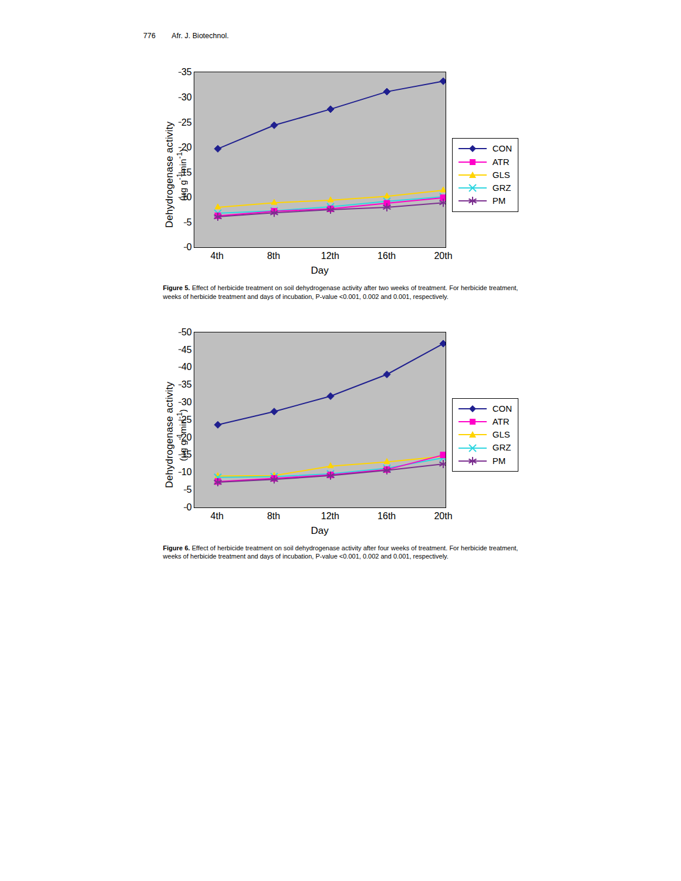776 Afr. J. Biotechnol.
Dehydrogenase activity (µg g-1min-1)
35 30 25 20 15 10 5 0
4th 8th 12th 16th 20th
Day
| | CON |
| | ATR |
| | GLS |
| | GRZ |
| | PM |
Figure 5. Effect of herbicide treatment on soil dehydrogenase activity after two weeks of treatment. For herbicide treatment, weeks of herbicide treatment and days of incubation, P-value <0.001, 0.002 and 0.001, respectively.
Dehydrogenase activity (µg g-1min-1)
50 45 40 35 30 25 20 15 10 5 0
4th 8th 12th 16th 20th
Day
| | CON |
| | ATR |
| | GLS |
| | GRZ |
| | PM |
Figure 6. Effect of herbicide treatment on soil dehydrogenase activity after four weeks of treatment. For herbicide treatment, weeks of herbicide treatment and days of incubation, P-value <0.001, 0.002 and 0.001, respectively.